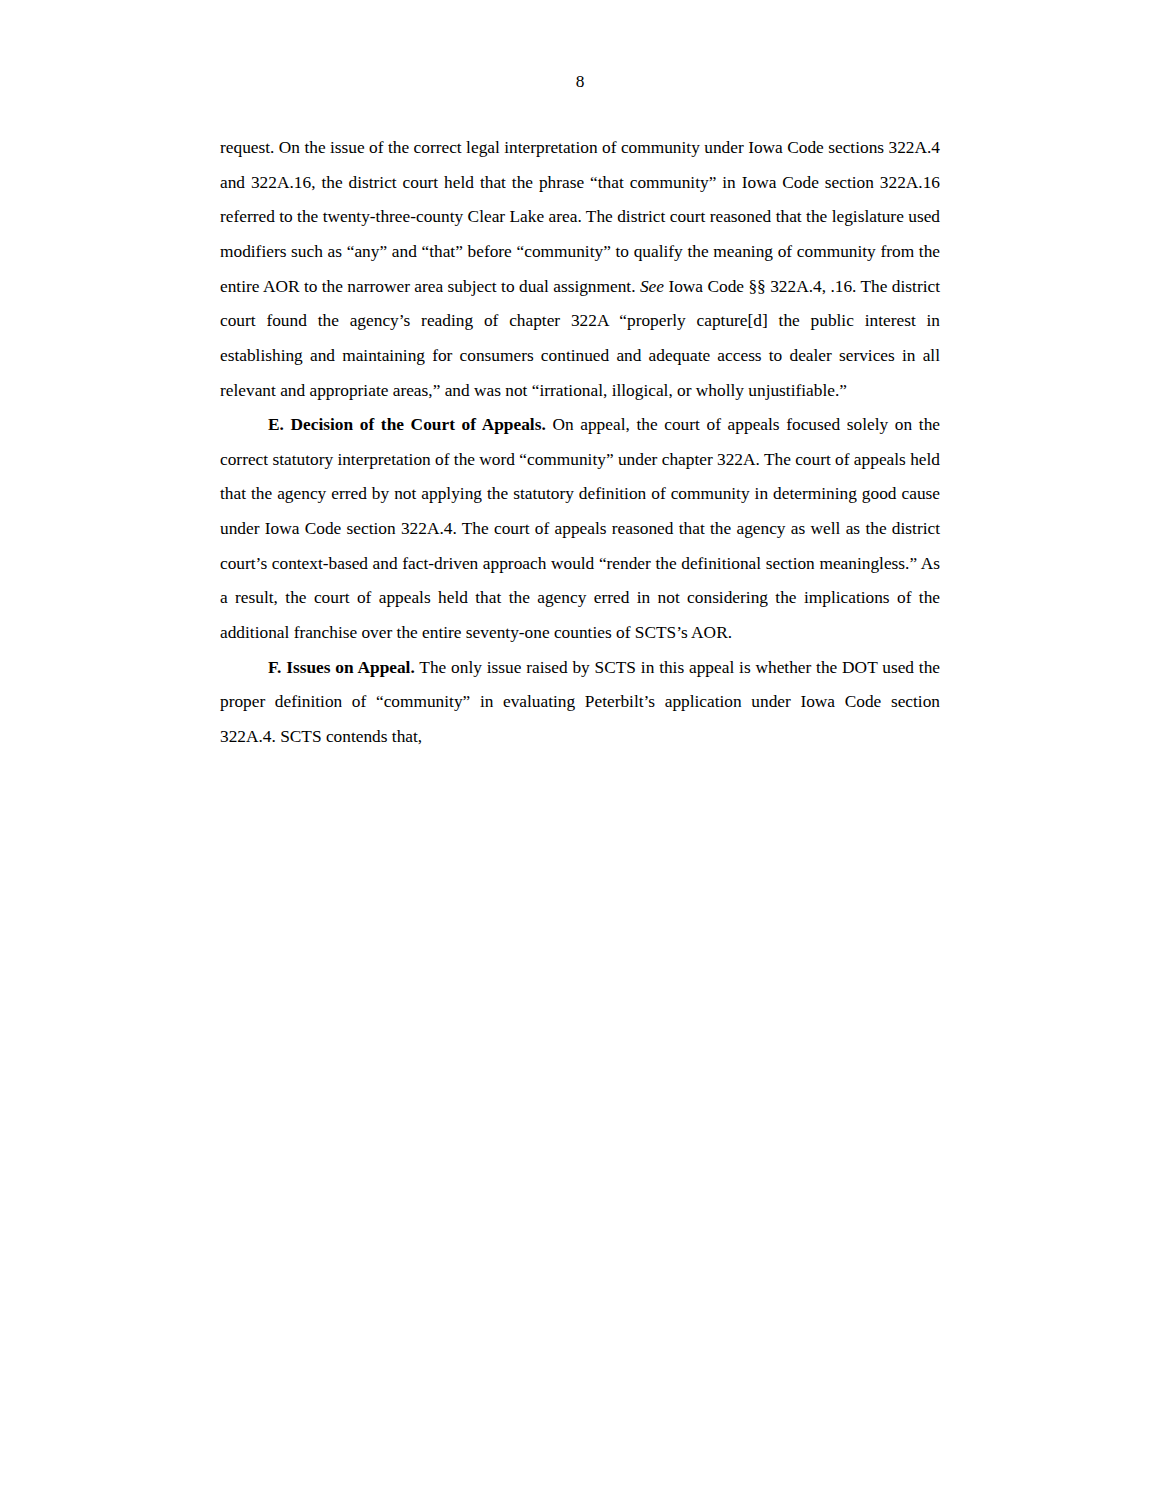8
request. On the issue of the correct legal interpretation of community under Iowa Code sections 322A.4 and 322A.16, the district court held that the phrase “that community” in Iowa Code section 322A.16 referred to the twenty-three-county Clear Lake area. The district court reasoned that the legislature used modifiers such as “any” and “that” before “community” to qualify the meaning of community from the entire AOR to the narrower area subject to dual assignment. See Iowa Code §§ 322A.4, .16. The district court found the agency’s reading of chapter 322A “properly capture[d] the public interest in establishing and maintaining for consumers continued and adequate access to dealer services in all relevant and appropriate areas,” and was not “irrational, illogical, or wholly unjustifiable.”
E. Decision of the Court of Appeals. On appeal, the court of appeals focused solely on the correct statutory interpretation of the word “community” under chapter 322A. The court of appeals held that the agency erred by not applying the statutory definition of community in determining good cause under Iowa Code section 322A.4. The court of appeals reasoned that the agency as well as the district court’s context-based and fact-driven approach would “render the definitional section meaningless.” As a result, the court of appeals held that the agency erred in not considering the implications of the additional franchise over the entire seventy-one counties of SCTS’s AOR.
F. Issues on Appeal. The only issue raised by SCTS in this appeal is whether the DOT used the proper definition of “community” in evaluating Peterbilt’s application under Iowa Code section 322A.4. SCTS contends that,